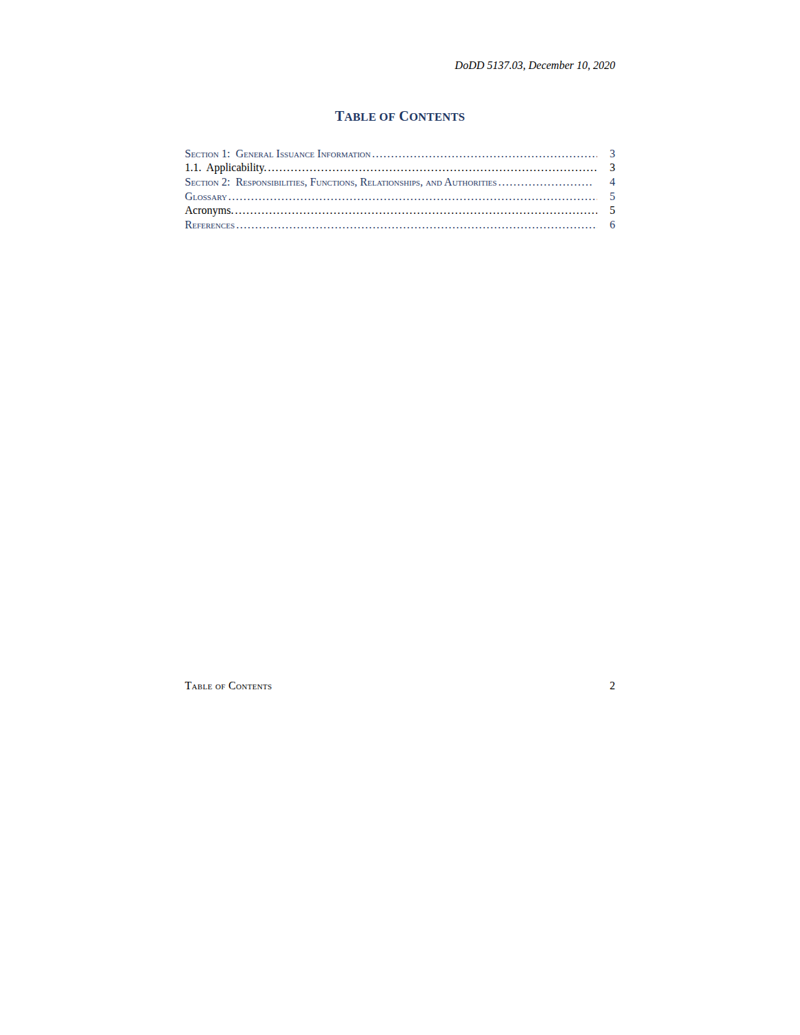DoDD 5137.03, December 10, 2020
TABLE OF CONTENTS
Section 1: General Issuance Information .................................................................................. 3
1.1. Applicability. ......................................................................................................... 3
Section 2: Responsibilities, Functions, Relationships, and Authorities ......................... 4
Glossary ................................................................................................................. 5
Acronyms. ................................................................................................................. 5
References ............................................................................................................. 6
Table of Contents
2